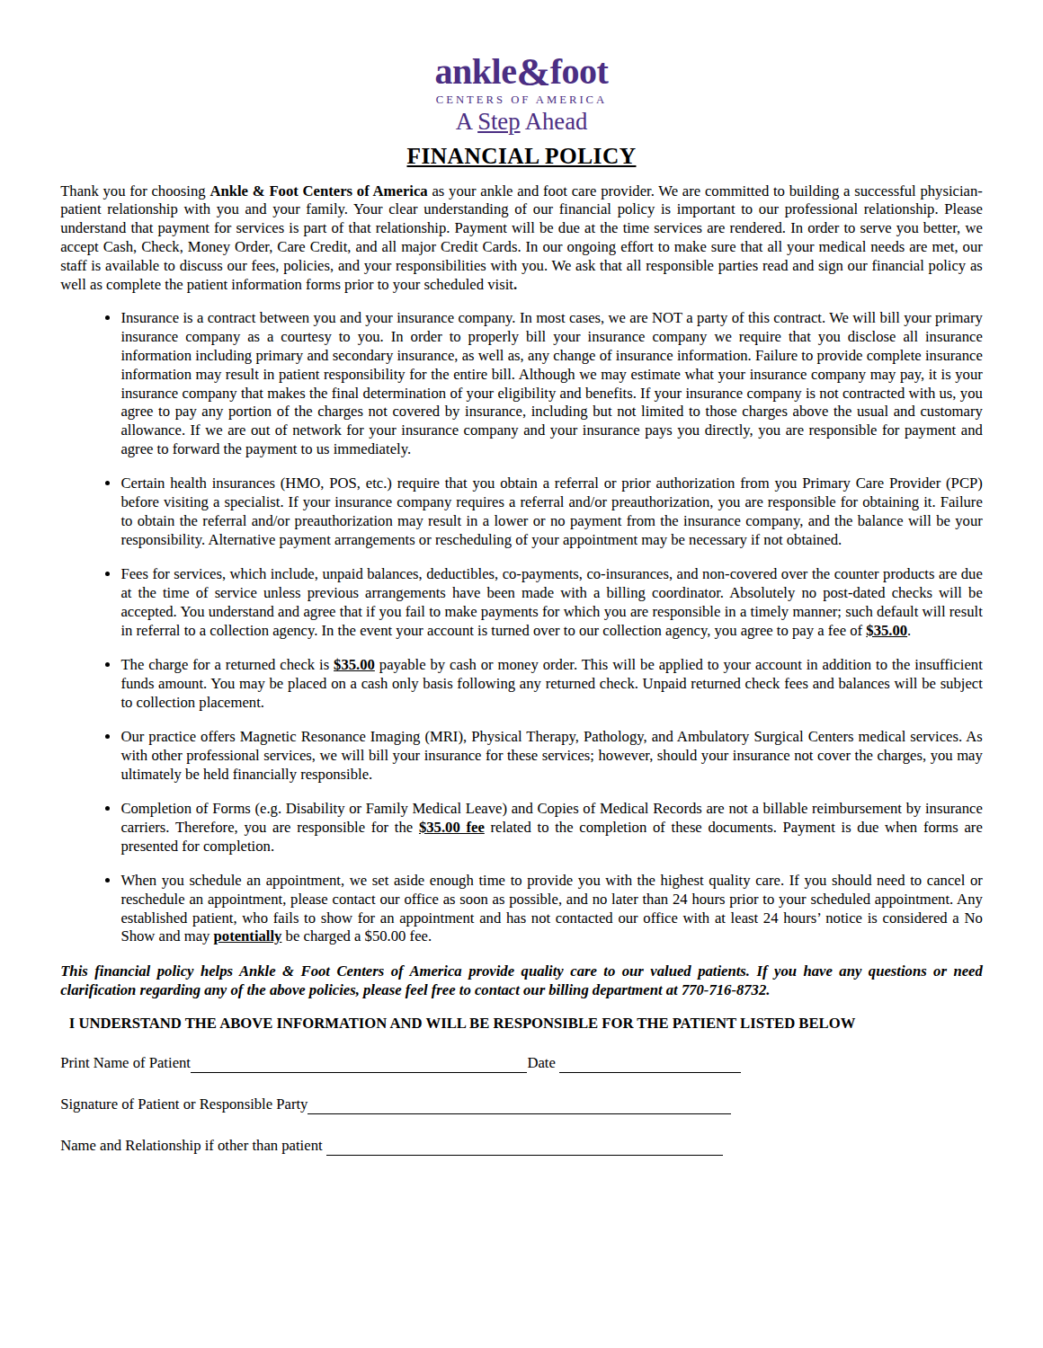ankle&foot
CENTERS OF AMERICA
A Step Ahead
FINANCIAL POLICY
Thank you for choosing Ankle & Foot Centers of America as your ankle and foot care provider. We are committed to building a successful physician-patient relationship with you and your family. Your clear understanding of our financial policy is important to our professional relationship. Please understand that payment for services is part of that relationship. Payment will be due at the time services are rendered. In order to serve you better, we accept Cash, Check, Money Order, Care Credit, and all major Credit Cards. In our ongoing effort to make sure that all your medical needs are met, our staff is available to discuss our fees, policies, and your responsibilities with you. We ask that all responsible parties read and sign our financial policy as well as complete the patient information forms prior to your scheduled visit.
Insurance is a contract between you and your insurance company. In most cases, we are NOT a party of this contract. We will bill your primary insurance company as a courtesy to you. In order to properly bill your insurance company we require that you disclose all insurance information including primary and secondary insurance, as well as, any change of insurance information. Failure to provide complete insurance information may result in patient responsibility for the entire bill. Although we may estimate what your insurance company may pay, it is your insurance company that makes the final determination of your eligibility and benefits. If your insurance company is not contracted with us, you agree to pay any portion of the charges not covered by insurance, including but not limited to those charges above the usual and customary allowance. If we are out of network for your insurance company and your insurance pays you directly, you are responsible for payment and agree to forward the payment to us immediately.
Certain health insurances (HMO, POS, etc.) require that you obtain a referral or prior authorization from you Primary Care Provider (PCP) before visiting a specialist. If your insurance company requires a referral and/or preauthorization, you are responsible for obtaining it. Failure to obtain the referral and/or preauthorization may result in a lower or no payment from the insurance company, and the balance will be your responsibility. Alternative payment arrangements or rescheduling of your appointment may be necessary if not obtained.
Fees for services, which include, unpaid balances, deductibles, co-payments, co-insurances, and non-covered over the counter products are due at the time of service unless previous arrangements have been made with a billing coordinator. Absolutely no post-dated checks will be accepted. You understand and agree that if you fail to make payments for which you are responsible in a timely manner; such default will result in referral to a collection agency. In the event your account is turned over to our collection agency, you agree to pay a fee of $35.00.
The charge for a returned check is $35.00 payable by cash or money order. This will be applied to your account in addition to the insufficient funds amount. You may be placed on a cash only basis following any returned check. Unpaid returned check fees and balances will be subject to collection placement.
Our practice offers Magnetic Resonance Imaging (MRI), Physical Therapy, Pathology, and Ambulatory Surgical Centers medical services. As with other professional services, we will bill your insurance for these services; however, should your insurance not cover the charges, you may ultimately be held financially responsible.
Completion of Forms (e.g. Disability or Family Medical Leave) and Copies of Medical Records are not a billable reimbursement by insurance carriers. Therefore, you are responsible for the $35.00 fee related to the completion of these documents. Payment is due when forms are presented for completion.
When you schedule an appointment, we set aside enough time to provide you with the highest quality care. If you should need to cancel or reschedule an appointment, please contact our office as soon as possible, and no later than 24 hours prior to your scheduled appointment. Any established patient, who fails to show for an appointment and has not contacted our office with at least 24 hours’ notice is considered a No Show and may potentially be charged a $50.00 fee.
This financial policy helps Ankle & Foot Centers of America provide quality care to our valued patients. If you have any questions or need clarification regarding any of the above policies, please feel free to contact our billing department at 770-716-8732.
I UNDERSTAND THE ABOVE INFORMATION AND WILL BE RESPONSIBLE FOR THE PATIENT LISTED BELOW
Print Name of Patient Date
Signature of Patient or Responsible Party
Name and Relationship if other than patient